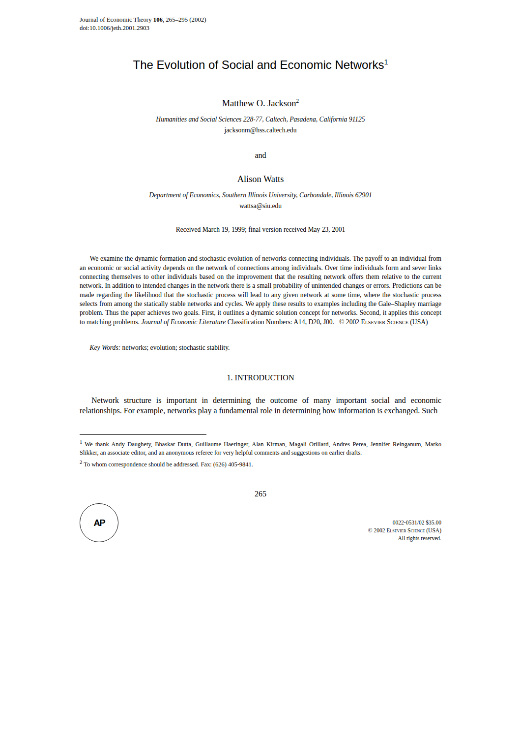Journal of Economic Theory 106, 265–295 (2002)
doi:10.1006/jeth.2001.2903
The Evolution of Social and Economic Networks1
Matthew O. Jackson2
Humanities and Social Sciences 228-77, Caltech, Pasadena, California 91125
jacksonm@hss.caltech.edu
and
Alison Watts
Department of Economics, Southern Illinois University, Carbondale, Illinois 62901
wattsa@siu.edu
Received March 19, 1999; final version received May 23, 2001
We examine the dynamic formation and stochastic evolution of networks connecting individuals. The payoff to an individual from an economic or social activity depends on the network of connections among individuals. Over time individuals form and sever links connecting themselves to other individuals based on the improvement that the resulting network offers them relative to the current network. In addition to intended changes in the network there is a small probability of unintended changes or errors. Predictions can be made regarding the likelihood that the stochastic process will lead to any given network at some time, where the stochastic process selects from among the statically stable networks and cycles. We apply these results to examples including the Gale–Shapley marriage problem. Thus the paper achieves two goals. First, it outlines a dynamic solution concept for networks. Second, it applies this concept to matching problems. Journal of Economic Literature Classification Numbers: A14, D20, J00. © 2002 Elsevier Science (USA)
Key Words: networks; evolution; stochastic stability.
1. INTRODUCTION
Network structure is important in determining the outcome of many important social and economic relationships. For example, networks play a fundamental role in determining how information is exchanged. Such
1 We thank Andy Daughety, Bhaskar Dutta, Guillaume Haeringer, Alan Kirman, Magali Orillard, Andres Perea, Jennifer Reinganum, Marko Slikker, an associate editor, and an anonymous referee for very helpful comments and suggestions on earlier drafts.
2 To whom correspondence should be addressed. Fax: (626) 405-9841.
265
AP
0022-0531/02 $35.00
© 2002 Elsevier Science (USA)
All rights reserved.